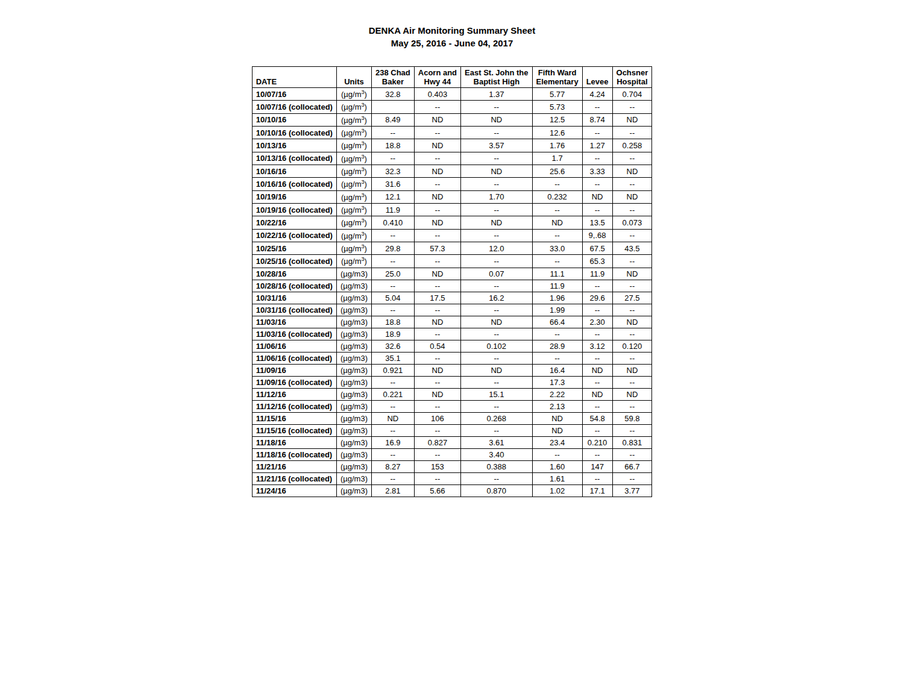DENKA Air Monitoring Summary Sheet
May 25, 2016 - June 04, 2017
| DATE | Units | 238 Chad Baker | Acorn and Hwy 44 | East St. John the Baptist High | Fifth Ward Elementary | Levee | Ochsner Hospital |
| --- | --- | --- | --- | --- | --- | --- | --- |
| 10/07/16 | (µg/m 3 ) | 32.8 | 0.403 | 1.37 | 5.77 | 4.24 | 0.704 |
| 10/07/16 (collocated) | (µg/m 3 ) | | -- | -- | 5.73 | -- | -- |
| 10/10/16 | (µg/m 3 ) | 8.49 | ND | ND | 12.5 | 8.74 | ND |
| 10/10/16 (collocated) | (µg/m 3 ) | -- | -- | -- | 12.6 | -- | -- |
| 10/13/16 | (µg/m 3 ) | 18.8 | ND | 3.57 | 1.76 | 1.27 | 0.258 |
| 10/13/16 (collocated) | (µg/m 3 ) | -- | -- | -- | 1.7 | -- | -- |
| 10/16/16 | (µg/m 3 ) | 32.3 | ND | ND | 25.6 | 3.33 | ND |
| 10/16/16 (collocated) | (µg/m 3 ) | 31.6 | -- | -- | -- | -- | -- |
| 10/19/16 | (µg/m 3 ) | 12.1 | ND | 1.70 | 0.232 | ND | ND |
| 10/19/16 (collocated) | (µg/m 3 ) | 11.9 | -- | -- | -- | -- | -- |
| 10/22/16 | (µg/m 3 ) | 0.410 | ND | ND | ND | 13.5 | 0.073 |
| 10/22/16 (collocated) | (µg/m 3 ) | -- | -- | -- | -- | 9,.68 | -- |
| 10/25/16 | (µg/m 3 ) | 29.8 | 57.3 | 12.0 | 33.0 | 67.5 | 43.5 |
| 10/25/16 (collocated) | (µg/m 3 ) | -- | -- | -- | -- | 65.3 | -- |
| 10/28/16 | (µg/m3) | 25.0 | ND | 0.07 | 11.1 | 11.9 | ND |
| 10/28/16 (collocated) | (µg/m3) | -- | -- | -- | 11.9 | -- | -- |
| 10/31/16 | (µg/m3) | 5.04 | 17.5 | 16.2 | 1.96 | 29.6 | 27.5 |
| 10/31/16 (collocated) | (µg/m3) | -- | -- | -- | 1.99 | -- | -- |
| 11/03/16 | (µg/m3) | 18.8 | ND | ND | 66.4 | 2.30 | ND |
| 11/03/16 (collocated) | (µg/m3) | 18.9 | -- | -- | -- | -- | -- |
| 11/06/16 | (µg/m3) | 32.6 | 0.54 | 0.102 | 28.9 | 3.12 | 0.120 |
| 11/06/16 (collocated) | (µg/m3) | 35.1 | -- | -- | -- | -- | -- |
| 11/09/16 | (µg/m3) | 0.921 | ND | ND | 16.4 | ND | ND |
| 11/09/16 (collocated) | (µg/m3) | -- | -- | -- | 17.3 | -- | -- |
| 11/12/16 | (µg/m3) | 0.221 | ND | 15.1 | 2.22 | ND | ND |
| 11/12/16 (collocated) | (µg/m3) | -- | -- | -- | 2.13 | -- | -- |
| 11/15/16 | (µg/m3) | ND | 106 | 0.268 | ND | 54.8 | 59.8 |
| 11/15/16 (collocated) | (µg/m3) | -- | -- | -- | ND | -- | -- |
| 11/18/16 | (µg/m3) | 16.9 | 0.827 | 3.61 | 23.4 | 0.210 | 0.831 |
| 11/18/16 (collocated) | (µg/m3) | -- | -- | 3.40 | -- | -- | -- |
| 11/21/16 | (µg/m3) | 8.27 | 153 | 0.388 | 1.60 | 147 | 66.7 |
| 11/21/16 (collocated) | (µg/m3) | -- | -- | -- | 1.61 | -- | -- |
| 11/24/16 | (µg/m3) | 2.81 | 5.66 | 0.870 | 1.02 | 17.1 | 3.77 |